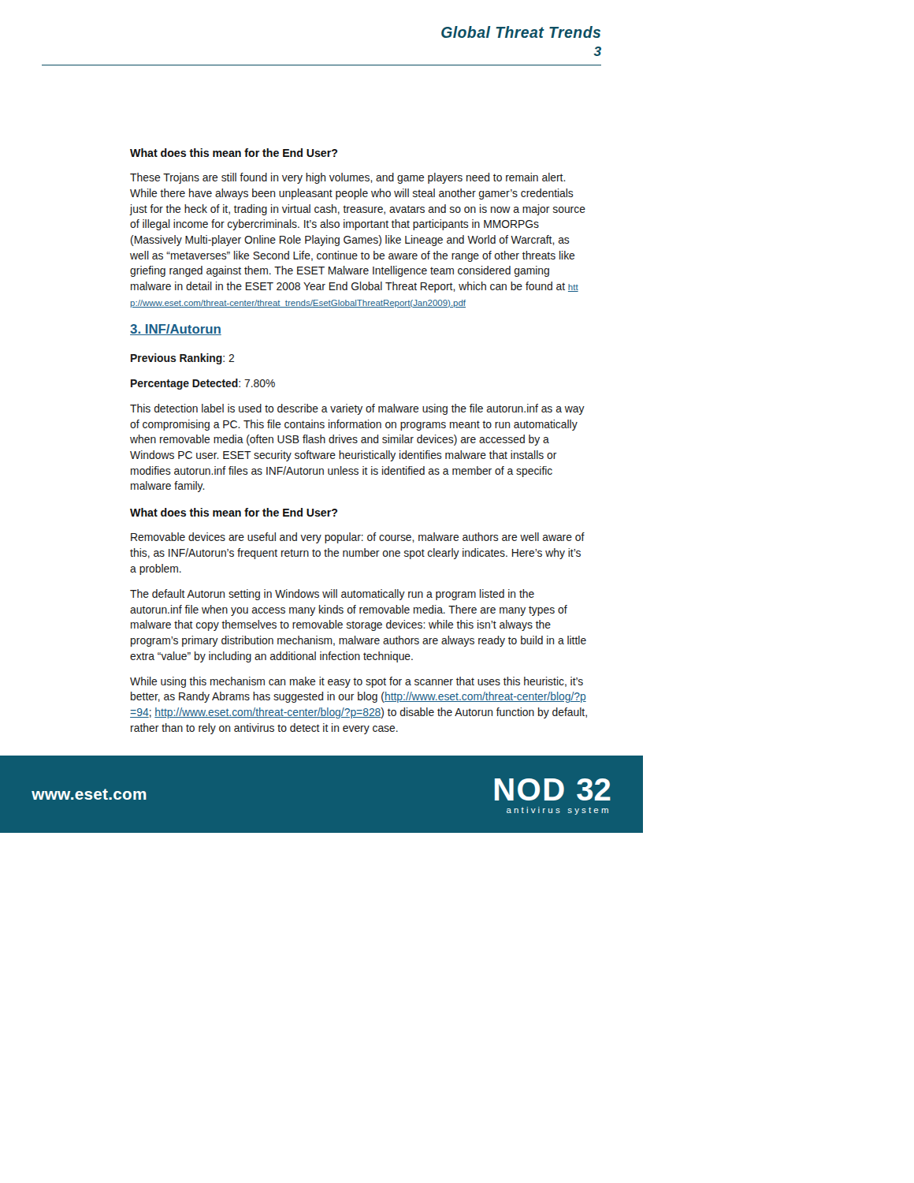Global Threat Trends
3
What does this mean for the End User?
These Trojans are still found in very high volumes, and game players need to remain alert. While there have always been unpleasant people who will steal another gamer’s credentials just for the heck of it, trading in virtual cash, treasure, avatars and so on is now a major source of illegal income for cybercriminals. It’s also important that participants in MMORPGs (Massively Multi-player Online Role Playing Games) like Lineage and World of Warcraft, as well as “metaverses” like Second Life, continue to be aware of the range of other threats like griefing ranged against them. The ESET Malware Intelligence team considered gaming malware in detail in the ESET 2008 Year End Global Threat Report, which can be found at http://www.eset.com/threat-center/threat_trends/EsetGlobalThreatReport(Jan2009).pdf
3. INF/Autorun
Previous Ranking: 2
Percentage Detected: 7.80%
This detection label is used to describe a variety of malware using the file autorun.inf as a way of compromising a PC. This file contains information on programs meant to run automatically when removable media (often USB flash drives and similar devices) are accessed by a Windows PC user. ESET security software heuristically identifies malware that installs or modifies autorun.inf files as INF/Autorun unless it is identified as a member of a specific malware family.
What does this mean for the End User?
Removable devices are useful and very popular: of course, malware authors are well aware of this, as INF/Autorun’s frequent return to the number one spot clearly indicates. Here’s why it’s a problem.
The default Autorun setting in Windows will automatically run a program listed in the autorun.inf file when you access many kinds of removable media. There are many types of malware that copy themselves to removable storage devices: while this isn’t always the program’s primary distribution mechanism, malware authors are always ready to build in a little extra “value” by including an additional infection technique.
While using this mechanism can make it easy to spot for a scanner that uses this heuristic, it’s better, as Randy Abrams has suggested in our blog (http://www.eset.com/threat-center/blog/?p=94; http://www.eset.com/threat-center/blog/?p=828) to disable the Autorun function by default, rather than to rely on antivirus to detect it in every case.
www.eset.com
NOD 32 antivirus system